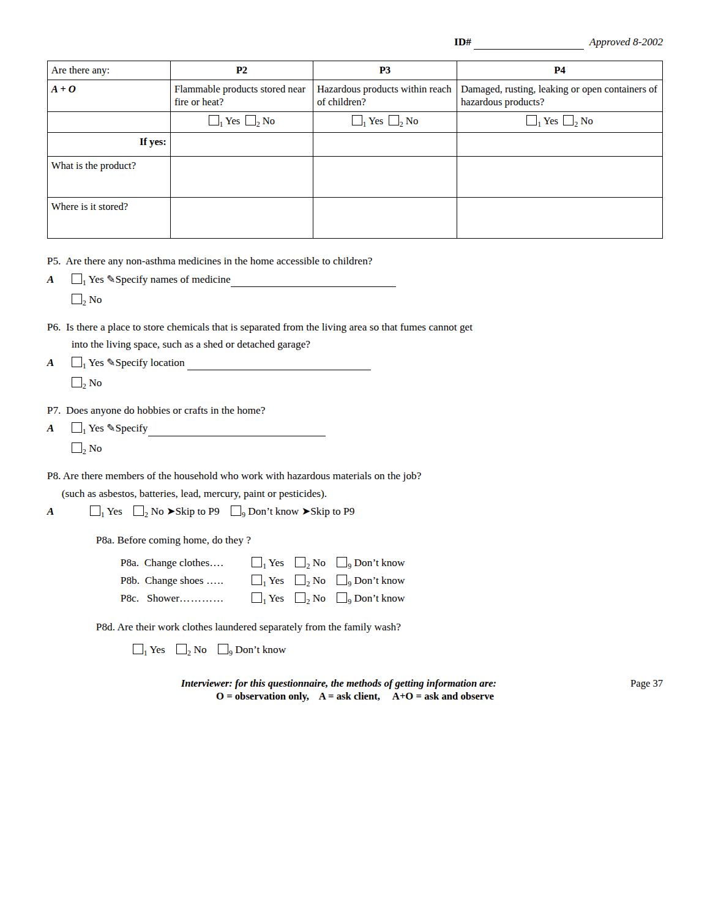ID# Approved 8-2002
| Are there any: | P2 | P3 | P4 |
| A + O | Flammable products stored near fire or heat? | Hazardous products within reach of children? | Damaged, rusting, leaking or open containers of hazardous products? |
| | 1 Yes 2 No | 1 Yes 2 No | 1 Yes 2 No |
| If yes: | | | |
| What is the product? | | | |
| Where is it stored? | | | |
P5. Are there any non-asthma medicines in the home accessible to children?
A
1 Yes ✎Specify names of medicine
2 No
P6. Is there a place to store chemicals that is separated from the living area so that fumes cannot get
into the living space, such as a shed or detached garage?
A
1 Yes ✎Specify location
2 No
P7. Does anyone do hobbies or crafts in the home?
A
1 Yes ✎Specify
2 No
P8. Are there members of the household who work with hazardous materials on the job?
(such as asbestos, batteries, lead, mercury, paint or pesticides).
A
1 Yes 2 No ➤Skip to P9 9 Don’t know ➤Skip to P9
P8a. Before coming home, do they ?
P8a. Change clothes…. 1 Yes 2 No 9 Don’t know
P8b. Change shoes ….. 1 Yes 2 No 9 Don’t know
P8c. Shower………… 1 Yes 2 No 9 Don’t know
P8d. Are their work clothes laundered separately from the family wash?
1 Yes 2 No 9 Don’t know
Interviewer: for this questionnaire, the methods of getting information are: Page 37
O = observation only, A = ask client, A+O = ask and observe